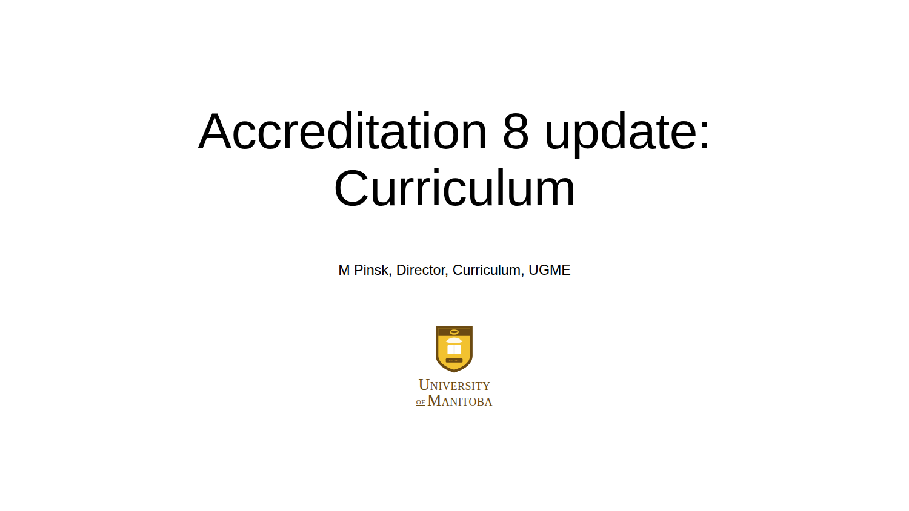Accreditation 8 update: Curriculum
M Pinsk, Director, Curriculum, UGME
EST. 1877
University of Manitoba